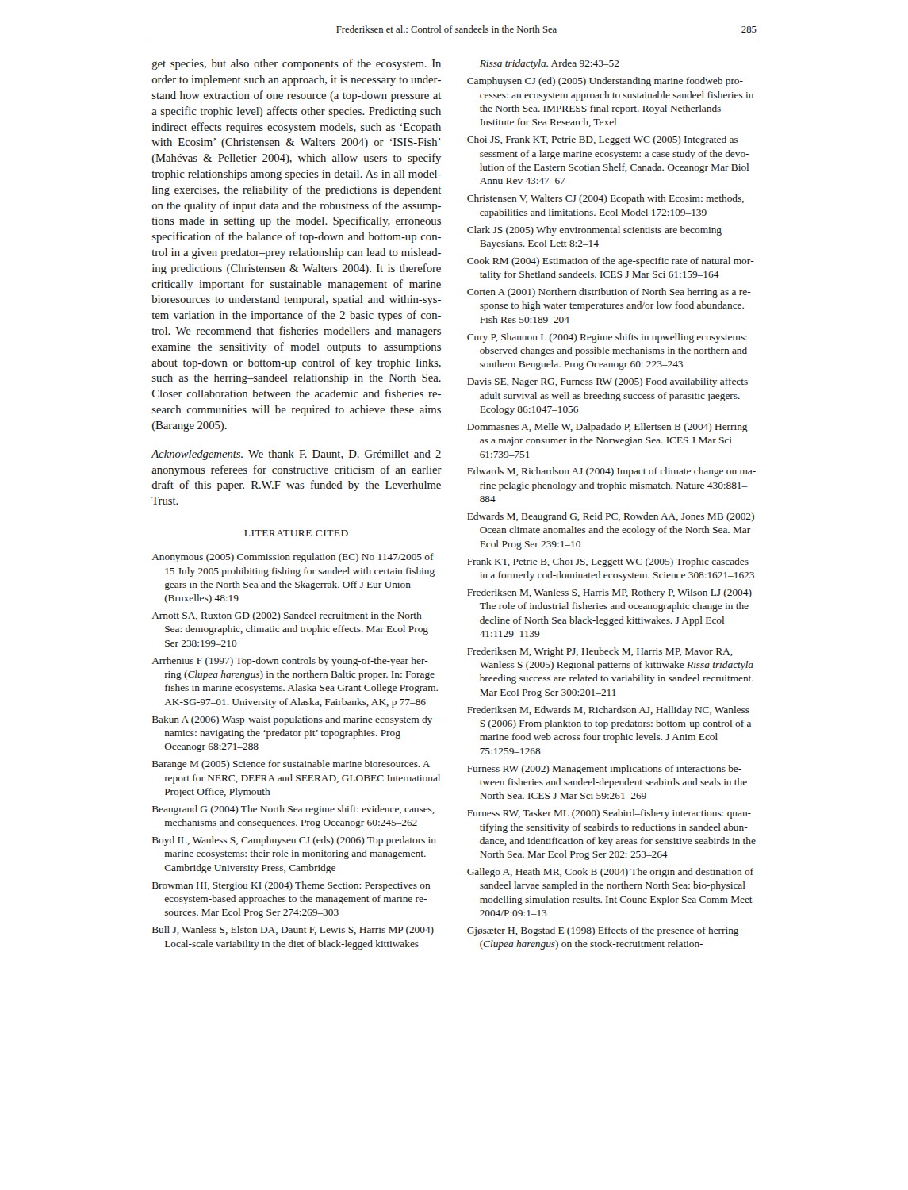Frederiksen et al.: Control of sandeels in the North Sea 285
get species, but also other components of the ecosystem. In order to implement such an approach, it is necessary to understand how extraction of one resource (a top-down pressure at a specific trophic level) affects other species. Predicting such indirect effects requires ecosystem models, such as ‘Ecopath with Ecosim’ (Christensen & Walters 2004) or ‘ISIS-Fish’ (Mahévas & Pelletier 2004), which allow users to specify trophic relationships among species in detail. As in all modelling exercises, the reliability of the predictions is dependent on the quality of input data and the robustness of the assumptions made in setting up the model. Specifically, erroneous specification of the balance of top-down and bottom-up control in a given predator–prey relationship can lead to misleading predictions (Christensen & Walters 2004). It is therefore critically important for sustainable management of marine bioresources to understand temporal, spatial and within-system variation in the importance of the 2 basic types of control. We recommend that fisheries modellers and managers examine the sensitivity of model outputs to assumptions about top-down or bottom-up control of key trophic links, such as the herring–sandeel relationship in the North Sea. Closer collaboration between the academic and fisheries research communities will be required to achieve these aims (Barange 2005).
Acknowledgements. We thank F. Daunt, D. Grémillet and 2 anonymous referees for constructive criticism of an earlier draft of this paper. R.W.F was funded by the Leverhulme Trust.
LITERATURE CITED
Anonymous (2005) Commission regulation (EC) No 1147/2005 of 15 July 2005 prohibiting fishing for sandeel with certain fishing gears in the North Sea and the Skagerrak. Off J Eur Union (Bruxelles) 48:19
Arnott SA, Ruxton GD (2002) Sandeel recruitment in the North Sea: demographic, climatic and trophic effects. Mar Ecol Prog Ser 238:199–210
Arrhenius F (1997) Top-down controls by young-of-the-year herring (Clupea harengus) in the northern Baltic proper. In: Forage fishes in marine ecosystems. Alaska Sea Grant College Program. AK-SG-97–01. University of Alaska, Fairbanks, AK, p 77–86
Bakun A (2006) Wasp-waist populations and marine ecosystem dynamics: navigating the ‘predator pit’ topographies. Prog Oceanogr 68:271–288
Barange M (2005) Science for sustainable marine bioresources. A report for NERC, DEFRA and SEERAD, GLOBEC International Project Office, Plymouth
Beaugrand G (2004) The North Sea regime shift: evidence, causes, mechanisms and consequences. Prog Oceanogr 60:245–262
Boyd IL, Wanless S, Camphuysen CJ (eds) (2006) Top predators in marine ecosystems: their role in monitoring and management. Cambridge University Press, Cambridge
Browman HI, Stergiou KI (2004) Theme Section: Perspectives on ecosystem-based approaches to the management of marine resources. Mar Ecol Prog Ser 274:269–303
Bull J, Wanless S, Elston DA, Daunt F, Lewis S, Harris MP (2004) Local-scale variability in the diet of black-legged kittiwakes Rissa tridactyla. Ardea 92:43–52
Camphuysen CJ (ed) (2005) Understanding marine foodweb processes: an ecosystem approach to sustainable sandeel fisheries in the North Sea. IMPRESS final report. Royal Netherlands Institute for Sea Research, Texel
Choi JS, Frank KT, Petrie BD, Leggett WC (2005) Integrated assessment of a large marine ecosystem: a case study of the devolution of the Eastern Scotian Shelf, Canada. Oceanogr Mar Biol Annu Rev 43:47–67
Christensen V, Walters CJ (2004) Ecopath with Ecosim: methods, capabilities and limitations. Ecol Model 172:109–139
Clark JS (2005) Why environmental scientists are becoming Bayesians. Ecol Lett 8:2–14
Cook RM (2004) Estimation of the age-specific rate of natural mortality for Shetland sandeels. ICES J Mar Sci 61:159–164
Corten A (2001) Northern distribution of North Sea herring as a response to high water temperatures and/or low food abundance. Fish Res 50:189–204
Cury P, Shannon L (2004) Regime shifts in upwelling ecosystems: observed changes and possible mechanisms in the northern and southern Benguela. Prog Oceanogr 60: 223–243
Davis SE, Nager RG, Furness RW (2005) Food availability affects adult survival as well as breeding success of parasitic jaegers. Ecology 86:1047–1056
Dommasnes A, Melle W, Dalpadado P, Ellertsen B (2004) Herring as a major consumer in the Norwegian Sea. ICES J Mar Sci 61:739–751
Edwards M, Richardson AJ (2004) Impact of climate change on marine pelagic phenology and trophic mismatch. Nature 430:881–884
Edwards M, Beaugrand G, Reid PC, Rowden AA, Jones MB (2002) Ocean climate anomalies and the ecology of the North Sea. Mar Ecol Prog Ser 239:1–10
Frank KT, Petrie B, Choi JS, Leggett WC (2005) Trophic cascades in a formerly cod-dominated ecosystem. Science 308:1621–1623
Frederiksen M, Wanless S, Harris MP, Rothery P, Wilson LJ (2004) The role of industrial fisheries and oceanographic change in the decline of North Sea black-legged kittiwakes. J Appl Ecol 41:1129–1139
Frederiksen M, Wright PJ, Heubeck M, Harris MP, Mavor RA, Wanless S (2005) Regional patterns of kittiwake Rissa tridactyla breeding success are related to variability in sandeel recruitment. Mar Ecol Prog Ser 300:201–211
Frederiksen M, Edwards M, Richardson AJ, Halliday NC, Wanless S (2006) From plankton to top predators: bottom-up control of a marine food web across four trophic levels. J Anim Ecol 75:1259–1268
Furness RW (2002) Management implications of interactions between fisheries and sandeel-dependent seabirds and seals in the North Sea. ICES J Mar Sci 59:261–269
Furness RW, Tasker ML (2000) Seabird–fishery interactions: quantifying the sensitivity of seabirds to reductions in sandeel abundance, and identification of key areas for sensitive seabirds in the North Sea. Mar Ecol Prog Ser 202: 253–264
Gallego A, Heath MR, Cook B (2004) The origin and destination of sandeel larvae sampled in the northern North Sea: bio-physical modelling simulation results. Int Counc Explor Sea Comm Meet 2004/P:09:1–13
Gjøsæter H, Bogstad E (1998) Effects of the presence of herring (Clupea harengus) on the stock-recruitment relation-